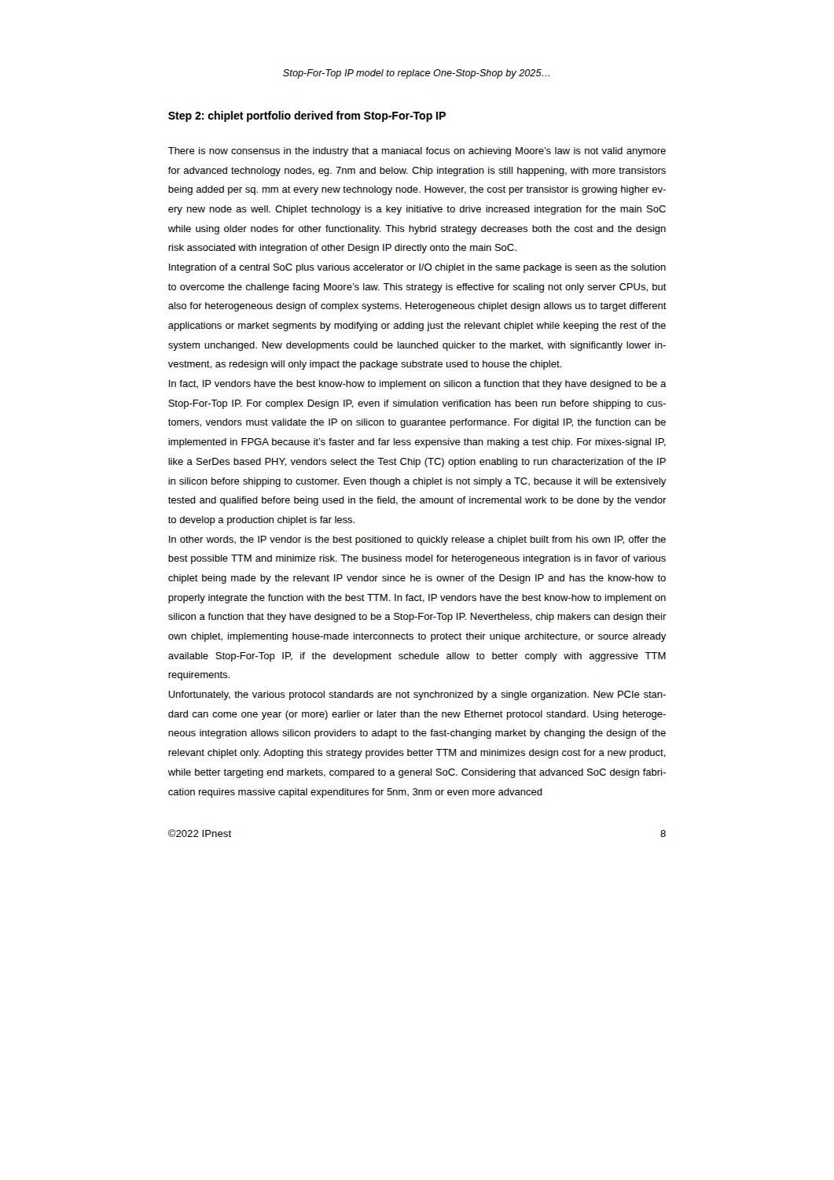Stop-For-Top IP model to replace One-Stop-Shop by 2025…
Step 2: chiplet portfolio derived from Stop-For-Top IP
There is now consensus in the industry that a maniacal focus on achieving Moore’s law is not valid anymore for advanced technology nodes, eg. 7nm and below. Chip integration is still happening, with more transistors being added per sq. mm at every new technology node. However, the cost per transistor is growing higher every new node as well. Chiplet technology is a key initiative to drive increased integration for the main SoC while using older nodes for other functionality. This hybrid strategy decreases both the cost and the design risk associated with integration of other Design IP directly onto the main SoC.
Integration of a central SoC plus various accelerator or I/O chiplet in the same package is seen as the solution to overcome the challenge facing Moore’s law. This strategy is effective for scaling not only server CPUs, but also for heterogeneous design of complex systems. Heterogeneous chiplet design allows us to target different applications or market segments by modifying or adding just the relevant chiplet while keeping the rest of the system unchanged. New developments could be launched quicker to the market, with significantly lower investment, as redesign will only impact the package substrate used to house the chiplet.
In fact, IP vendors have the best know-how to implement on silicon a function that they have designed to be a Stop-For-Top IP. For complex Design IP, even if simulation verification has been run before shipping to customers, vendors must validate the IP on silicon to guarantee performance. For digital IP, the function can be implemented in FPGA because it’s faster and far less expensive than making a test chip. For mixes-signal IP, like a SerDes based PHY, vendors select the Test Chip (TC) option enabling to run characterization of the IP in silicon before shipping to customer. Even though a chiplet is not simply a TC, because it will be extensively tested and qualified before being used in the field, the amount of incremental work to be done by the vendor to develop a production chiplet is far less.
In other words, the IP vendor is the best positioned to quickly release a chiplet built from his own IP, offer the best possible TTM and minimize risk. The business model for heterogeneous integration is in favor of various chiplet being made by the relevant IP vendor since he is owner of the Design IP and has the know-how to properly integrate the function with the best TTM. In fact, IP vendors have the best know-how to implement on silicon a function that they have designed to be a Stop-For-Top IP. Nevertheless, chip makers can design their own chiplet, implementing house-made interconnects to protect their unique architecture, or source already available Stop-For-Top IP, if the development schedule allow to better comply with aggressive TTM requirements.
Unfortunately, the various protocol standards are not synchronized by a single organization. New PCIe standard can come one year (or more) earlier or later than the new Ethernet protocol standard. Using heterogeneous integration allows silicon providers to adapt to the fast-changing market by changing the design of the relevant chiplet only. Adopting this strategy provides better TTM and minimizes design cost for a new product, while better targeting end markets, compared to a general SoC. Considering that advanced SoC design fabrication requires massive capital expenditures for 5nm, 3nm or even more advanced
©2022 IPnest 8